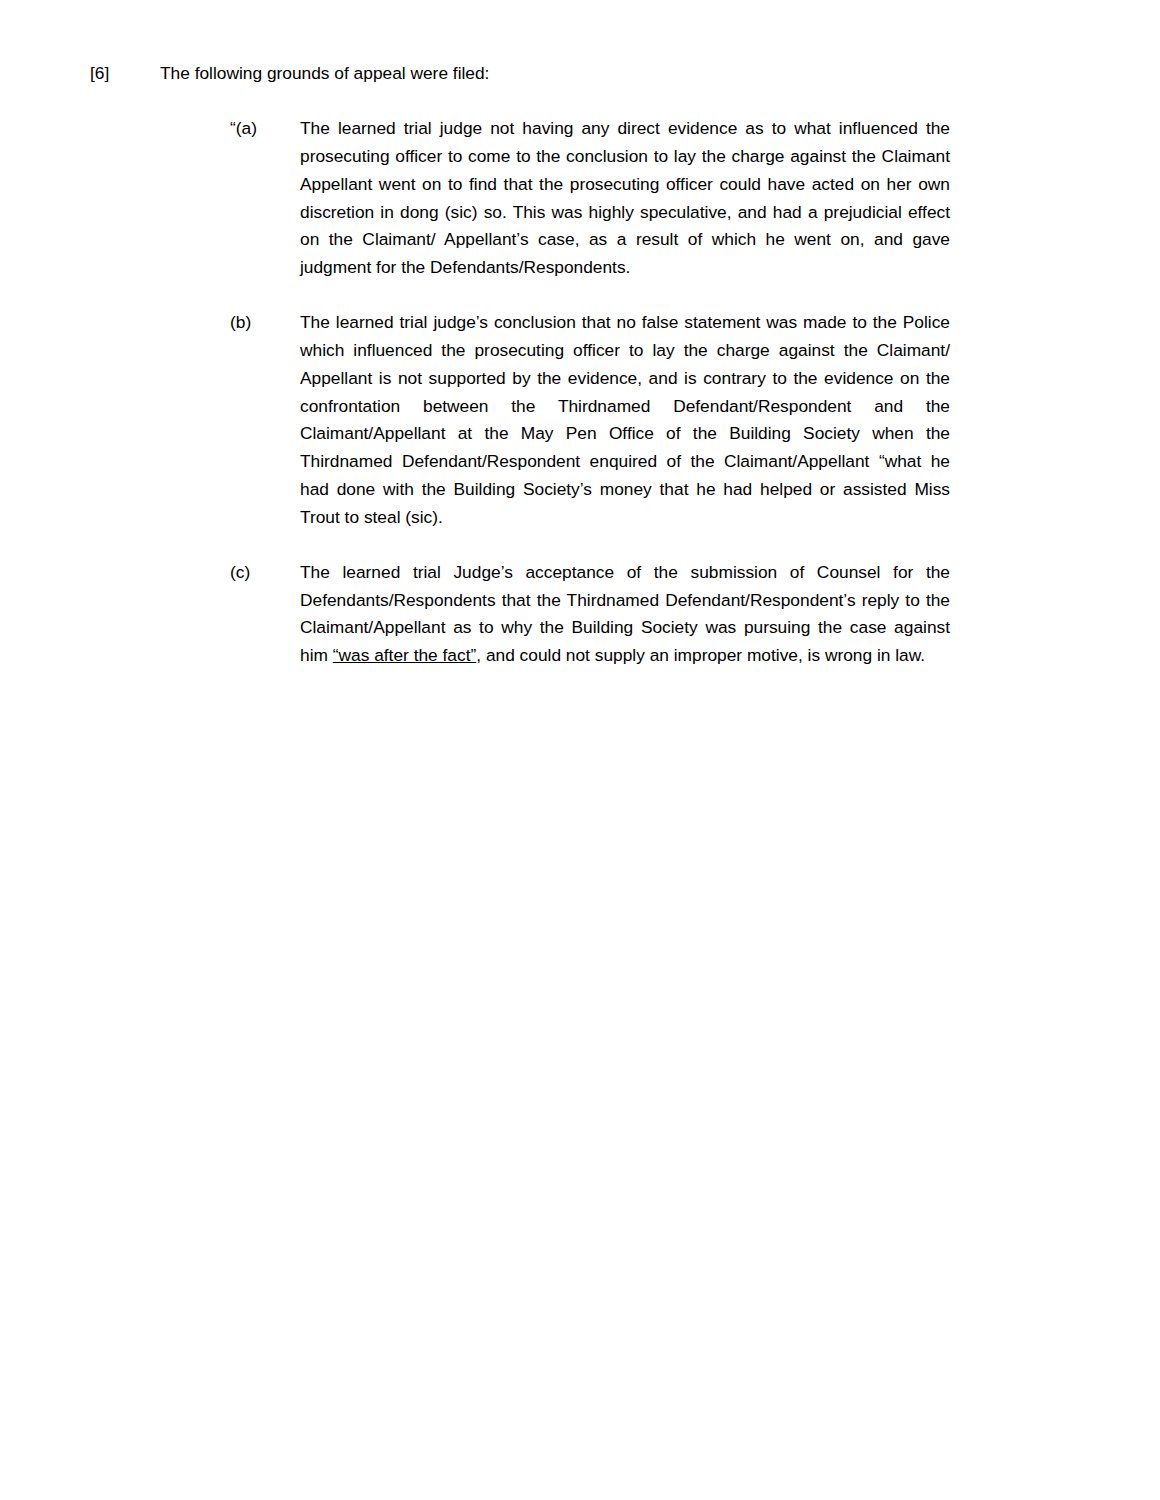[6]
The following grounds of appeal were filed:
“(a)
The learned trial judge not having any direct evidence as to what influenced the prosecuting officer to come to the conclusion to lay the charge against the Claimant Appellant went on to find that the prosecuting officer could have acted on her own discretion in dong (sic) so. This was highly speculative, and had a prejudicial effect on the Claimant/ Appellant’s case, as a result of which he went on, and gave judgment for the Defendants/Respondents.
(b)
The learned trial judge’s conclusion that no false statement was made to the Police which influenced the prosecuting officer to lay the charge against the Claimant/ Appellant is not supported by the evidence, and is contrary to the evidence on the confrontation between the Thirdnamed Defendant/Respondent and the Claimant/Appellant at the May Pen Office of the Building Society when the Thirdnamed Defendant/Respondent enquired of the Claimant/Appellant “what he had done with the Building Society’s money that he had helped or assisted Miss Trout to steal (sic).
(c)
The learned trial Judge’s acceptance of the submission of Counsel for the Defendants/Respondents that the Thirdnamed Defendant/Respondent’s reply to the Claimant/Appellant as to why the Building Society was pursuing the case against him “was after the fact”, and could not supply an improper motive, is wrong in law.